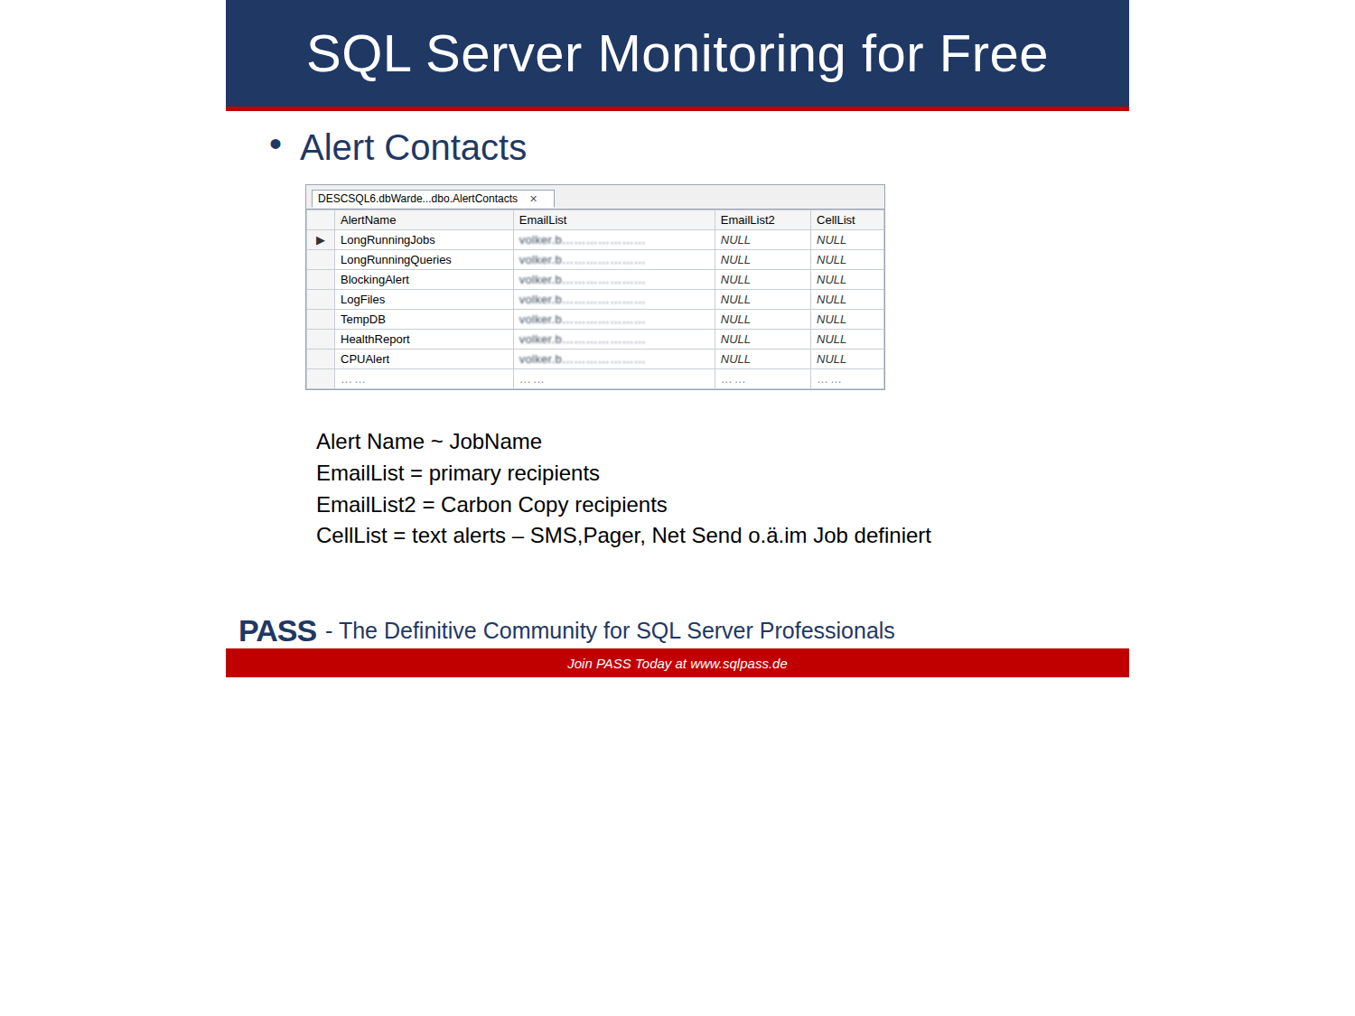SQL Server Monitoring for Free
Alert Contacts
DESCSQL6.dbWarde...dbo.AlertContacts ✕
| | AlertName | EmailList | EmailList2 | CellList |
| --- | --- | --- | --- | --- |
| ▶ | LongRunningJobs | volker.b………………… | NULL | NULL |
| | LongRunningQueries | volker.b………………… | NULL | NULL |
| | BlockingAlert | volker.b………………… | NULL | NULL |
| | LogFiles | volker.b………………… | NULL | NULL |
| | TempDB | volker.b………………… | NULL | NULL |
| | HealthReport | volker.b………………… | NULL | NULL |
| | CPUAlert | volker.b………………… | NULL | NULL |
| | …… | …… | …… | …… |
Alert Name ~ JobName
EmailList = primary recipients
EmailList2 = Carbon Copy recipients
CellList = text alerts – SMS,Pager, Net Send o.ä.im Job definiert
PASS - The Definitive Community for SQL Server Professionals
Join PASS Today at www.sqlpass.de